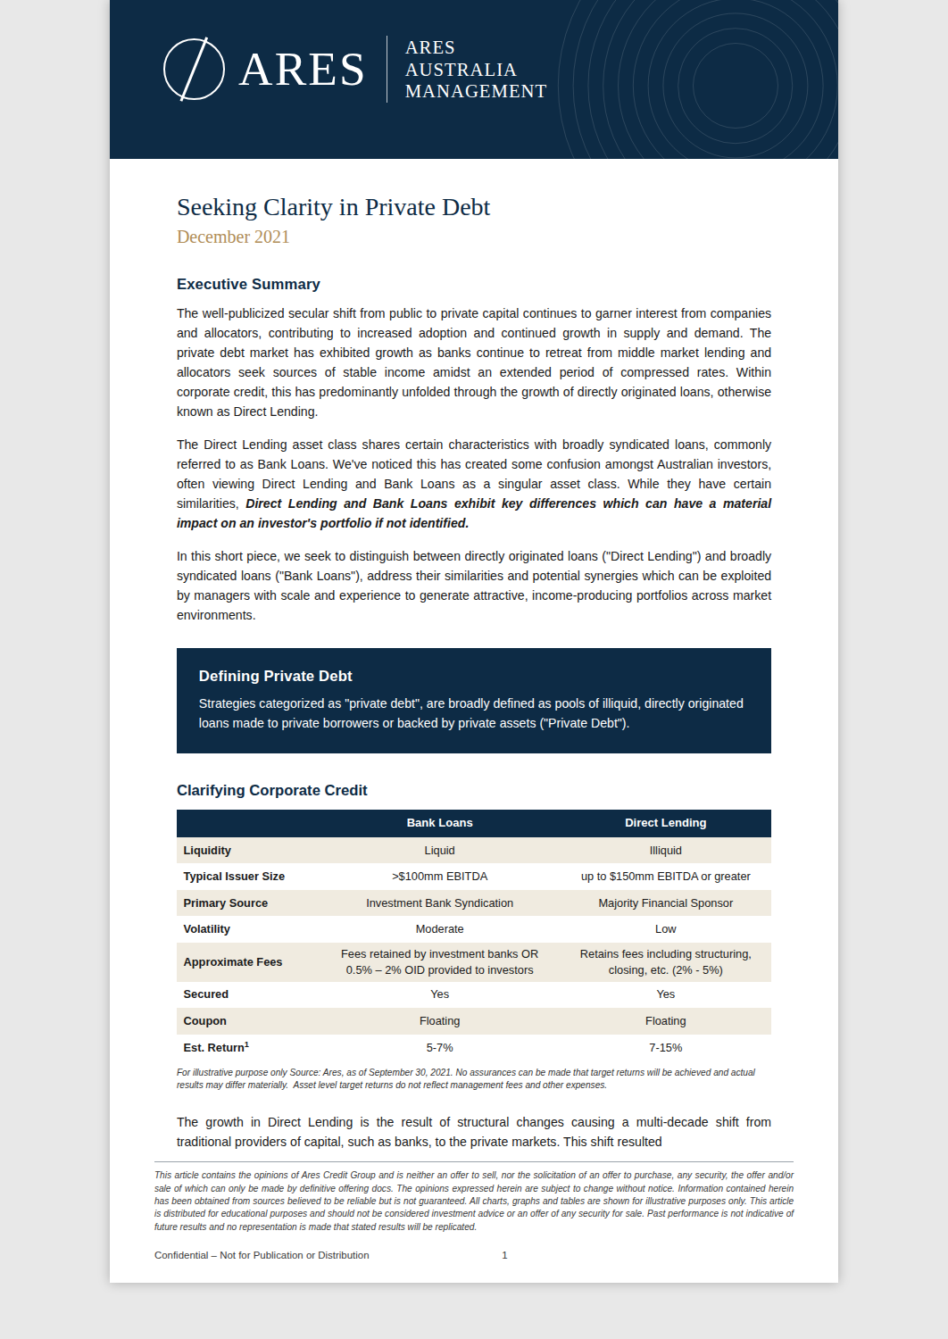ARES
ARES AUSTRALIA MANAGEMENT
Seeking Clarity in Private Debt
December 2021
Executive Summary
The well-publicized secular shift from public to private capital continues to garner interest from companies and allocators, contributing to increased adoption and continued growth in supply and demand. The private debt market has exhibited growth as banks continue to retreat from middle market lending and allocators seek sources of stable income amidst an extended period of compressed rates. Within corporate credit, this has predominantly unfolded through the growth of directly originated loans, otherwise known as Direct Lending.
The Direct Lending asset class shares certain characteristics with broadly syndicated loans, commonly referred to as Bank Loans. We've noticed this has created some confusion amongst Australian investors, often viewing Direct Lending and Bank Loans as a singular asset class. While they have certain similarities, Direct Lending and Bank Loans exhibit key differences which can have a material impact on an investor's portfolio if not identified.
In this short piece, we seek to distinguish between directly originated loans ("Direct Lending") and broadly syndicated loans ("Bank Loans"), address their similarities and potential synergies which can be exploited by managers with scale and experience to generate attractive, income-producing portfolios across market environments.
Defining Private Debt
Strategies categorized as "private debt", are broadly defined as pools of illiquid, directly originated loans made to private borrowers or backed by private assets ("Private Debt").
Clarifying Corporate Credit
| | Bank Loans | Direct Lending |
| --- | --- | --- |
| Liquidity | Liquid | Illiquid |
| Typical Issuer Size | >$100mm EBITDA | up to $150mm EBITDA or greater |
| Primary Source | Investment Bank Syndication | Majority Financial Sponsor |
| Volatility | Moderate | Low |
| Approximate Fees | Fees retained by investment banks OR 0.5% – 2% OID provided to investors | Retains fees including structuring, closing, etc. (2% - 5%) |
| Secured | Yes | Yes |
| Coupon | Floating | Floating |
| Est. Return 1 | 5-7% | 7-15% |
For illustrative purpose only Source: Ares, as of September 30, 2021. No assurances can be made that target returns will be achieved and actual results may differ materially. Asset level target returns do not reflect management fees and other expenses.
The growth in Direct Lending is the result of structural changes causing a multi-decade shift from traditional providers of capital, such as banks, to the private markets. This shift resulted
This article contains the opinions of Ares Credit Group and is neither an offer to sell, nor the solicitation of an offer to purchase, any security, the offer and/or sale of which can only be made by definitive offering docs. The opinions expressed herein are subject to change without notice. Information contained herein has been obtained from sources believed to be reliable but is not guaranteed. All charts, graphs and tables are shown for illustrative purposes only. This article is distributed for educational purposes and should not be considered investment advice or an offer of any security for sale. Past performance is not indicative of future results and no representation is made that stated results will be replicated.
Confidential – Not for Publication or Distribution 1